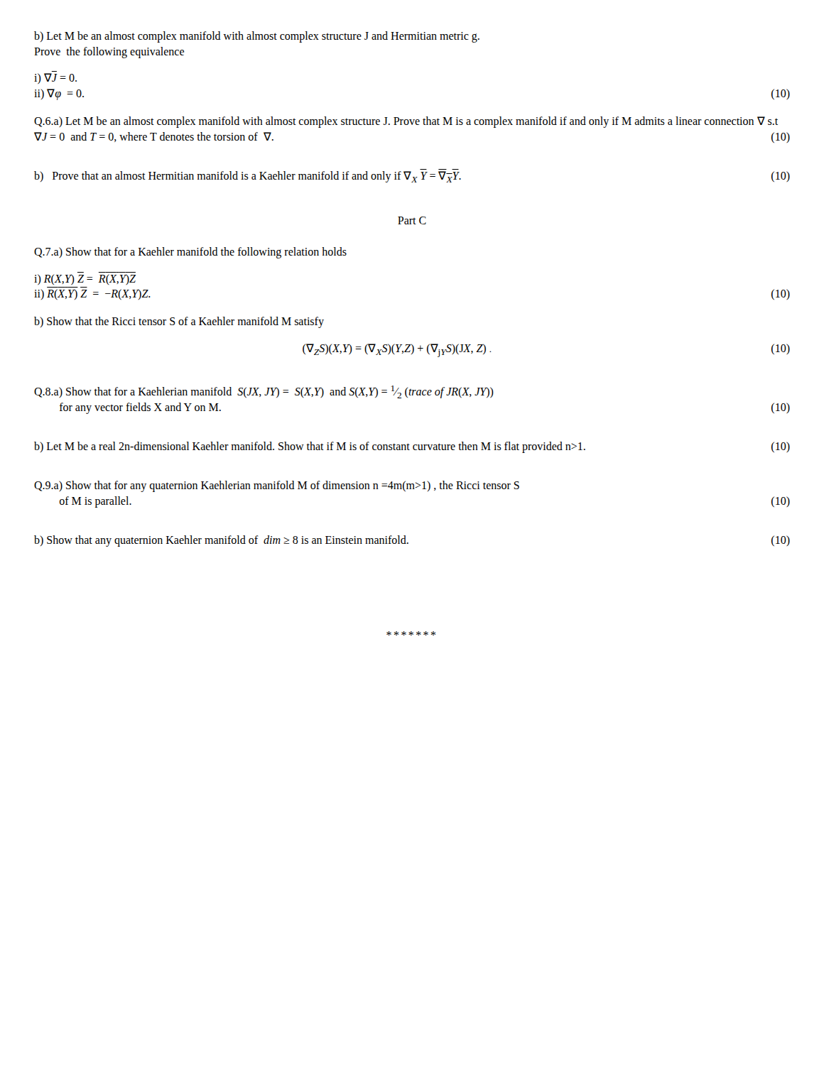b) Let M be an almost complex manifold with almost complex structure J and Hermitian metric g.
Prove the following equivalence
i) ∇J = 0.
ii) ∇φ = 0. (10)
Q.6.a) Let M be an almost complex manifold with almost complex structure J. Prove that M is a complex manifold if and only if M admits a linear connection ∇ s.t ∇J = 0 and T = 0, where T denotes the torsion of ∇. (10)
b) Prove that an almost Hermitian manifold is a Kaehler manifold if and only if ∇X Y = ∇XY. (10)
Part C
Q.7.a) Show that for a Kaehler manifold the following relation holds
i) R(X,Y) Z = R(X,Y)Z
ii) R(X,Y) Z = −R(X,Y)Z. (10)
b) Show that the Ricci tensor S of a Kaehler manifold M satisfy
(∇ZS)(X,Y) = (∇XS)(Y,Z) + (∇jYS)(JX, Z) . (10)
Q.8.a) Show that for a Kaehlerian manifold S(JX, JY) = S(X,Y) and S(X,Y) = 1⁄2 (trace of JR(X, JY))
for any vector fields X and Y on M. (10)
b) Let M be a real 2n-dimensional Kaehler manifold. Show that if M is of constant curvature then M is flat provided n>1. (10)
Q.9.a) Show that for any quaternion Kaehlerian manifold M of dimension n =4m(m>1) , the Ricci tensor S
of M is parallel. (10)
b) Show that any quaternion Kaehler manifold of dim ≥ 8 is an Einstein manifold. (10)
*******